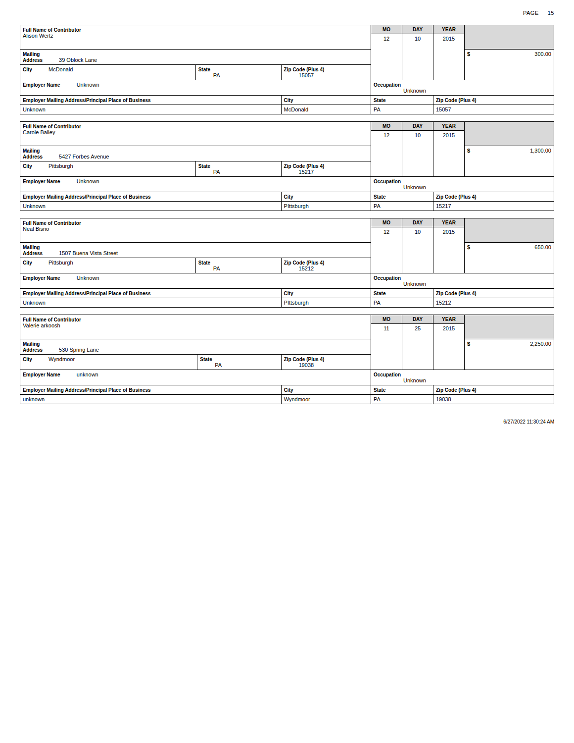PAGE15
| Full Name of Contributor Alison Wertz | MO | DAY | YEAR | |
| 12 | 10 | 2015 |
| Mailing Address 39 Oblock Lane | $ 300.00 |
| City McDonald | State PA | Zip Code (Plus 4) 15057 |
| Employer Name Unknown | Occupation Unknown |
| Employer Mailing Address/Principal Place of Business | City | State | Zip Code (Plus 4) |
| Unknown | McDonald | PA | 15057 |
| Full Name of Contributor Carole Bailey | MO | DAY | YEAR | |
| 12 | 10 | 2015 |
| Mailing Address 5427 Forbes Avenue | $ 1,300.00 |
| City Pittsburgh | State PA | Zip Code (Plus 4) 15217 |
| Employer Name Unknown | Occupation Unknown |
| Employer Mailing Address/Principal Place of Business | City | State | Zip Code (Plus 4) |
| Unknown | PIttsburgh | PA | 15217 |
| Full Name of Contributor Neal Bisno | MO | DAY | YEAR | |
| 12 | 10 | 2015 |
| Mailing Address 1507 Buena Vista Street | $ 650.00 |
| City Pittsburgh | State PA | Zip Code (Plus 4) 15212 |
| Employer Name Unknown | Occupation Unknown |
| Employer Mailing Address/Principal Place of Business | City | State | Zip Code (Plus 4) |
| Unknown | PIttsburgh | PA | 15212 |
| Full Name of Contributor Valerie arkoosh | MO | DAY | YEAR | |
| 11 | 25 | 2015 |
| Mailing Address 530 Spring Lane | $ 2,250.00 |
| City Wyndmoor | State PA | Zip Code (Plus 4) 19038 |
| Employer Name unknown | Occupation Unknown |
| Employer Mailing Address/Principal Place of Business | City | State | Zip Code (Plus 4) |
| unknown | Wyndmoor | PA | 19038 |
6/27/2022 11:30:24 AM